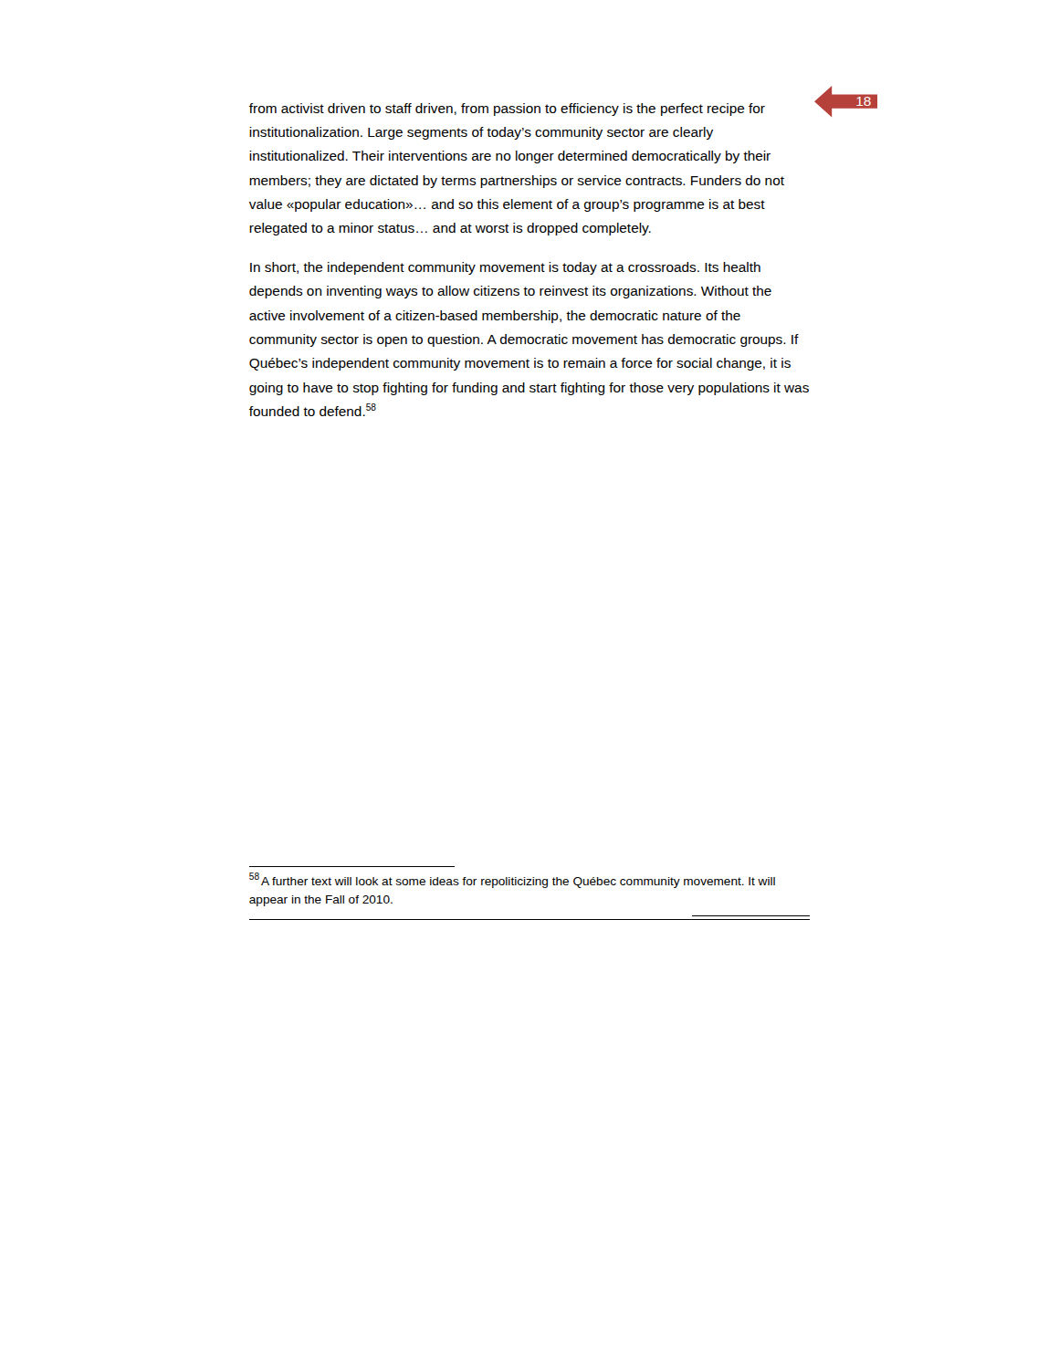18
from activist driven to staff driven, from passion to efficiency is the perfect recipe for institutionalization. Large segments of today’s community sector are clearly institutionalized. Their interventions are no longer determined democratically by their members; they are dictated by terms partnerships or service contracts. Funders do not value «popular education»… and so this element of a group’s programme is at best relegated to a minor status… and at worst is dropped completely.
In short, the independent community movement is today at a crossroads. Its health depends on inventing ways to allow citizens to reinvest its organizations. Without the active involvement of a citizen-based membership, the democratic nature of the community sector is open to question. A democratic movement has democratic groups. If Québec’s independent community movement is to remain a force for social change, it is going to have to stop fighting for funding and start fighting for those very populations it was founded to defend.58
58A further text will look at some ideas for repoliticizing the Québec community movement. It will appear in the Fall of 2010.